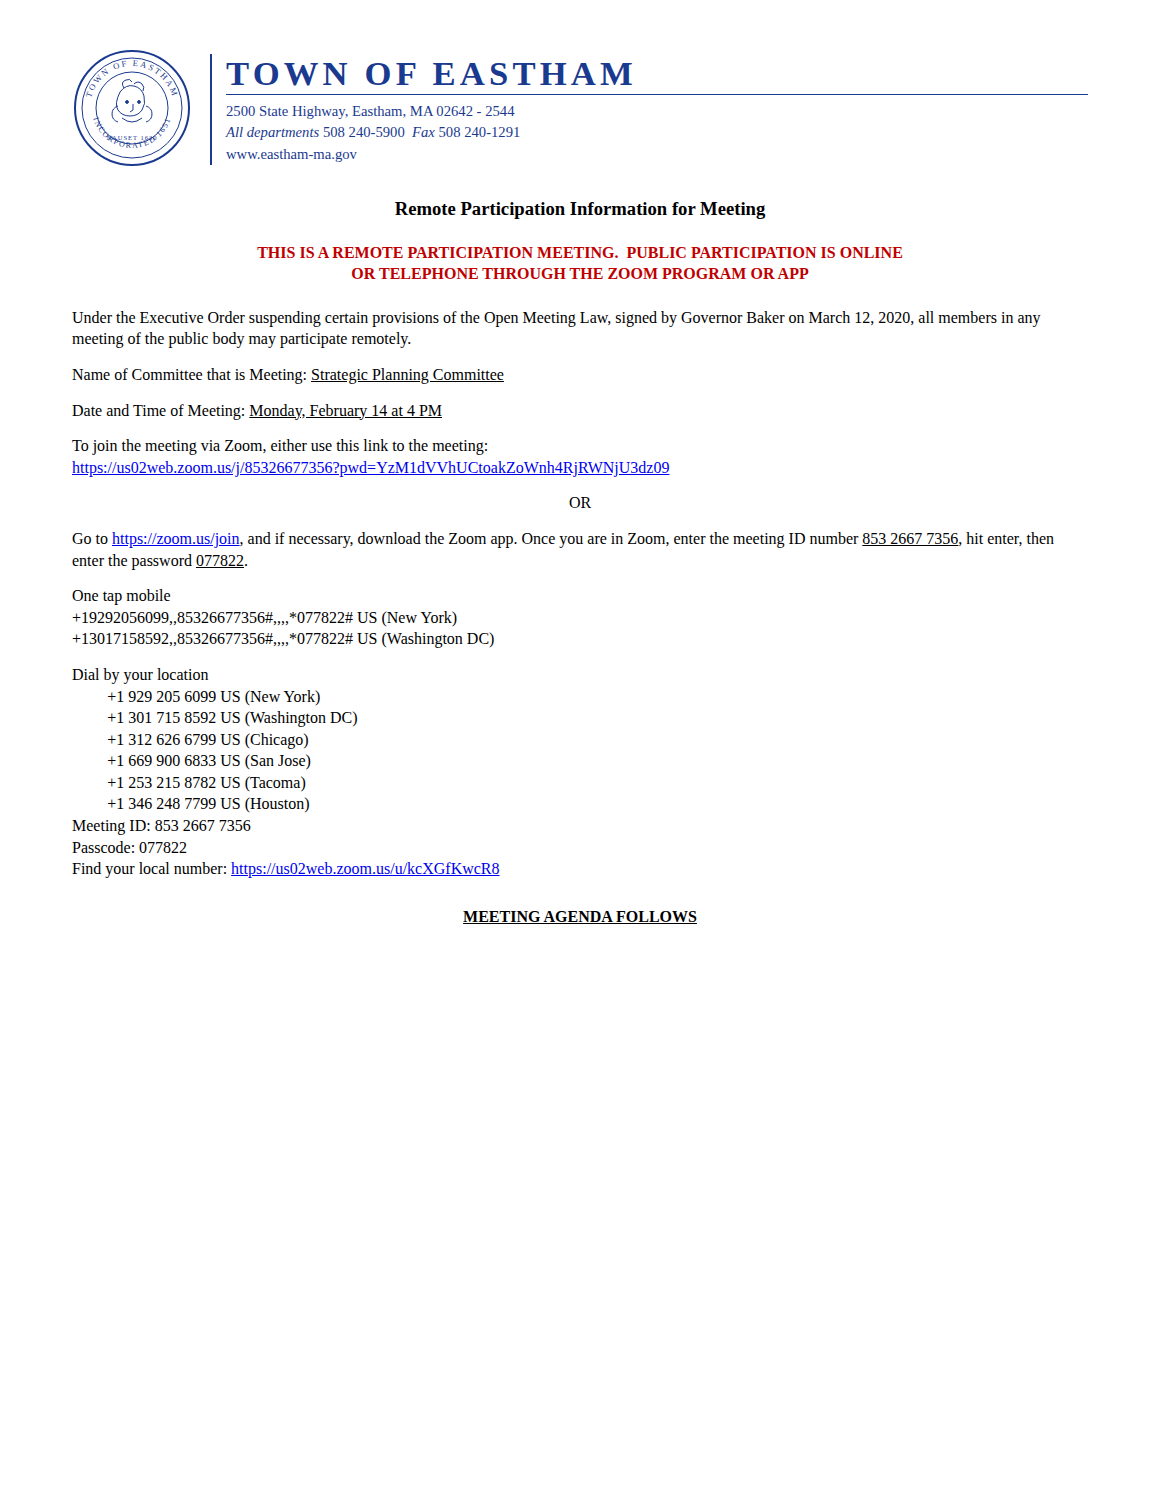TOWN OF EASTHAM INCORPORATED 1651 NAUSET 1620
TOWN OF EASTHAM
2500 State Highway, Eastham, MA 02642 - 2544
All departments 508 240-5900 Fax 508 240-1291
www.eastham-ma.gov
Remote Participation Information for Meeting
THIS IS A REMOTE PARTICIPATION MEETING. PUBLIC PARTICIPATION IS ONLINE
OR TELEPHONE THROUGH THE ZOOM PROGRAM OR APP
Under the Executive Order suspending certain provisions of the Open Meeting Law, signed by Governor Baker on March 12, 2020, all members in any meeting of the public body may participate remotely.
Name of Committee that is Meeting: Strategic Planning Committee
Date and Time of Meeting: Monday, February 14 at 4 PM
To join the meeting via Zoom, either use this link to the meeting:
https://us02web.zoom.us/j/85326677356?pwd=YzM1dVVhUCtoakZoWnh4RjRWNjU3dz09
OR
Go to https://zoom.us/join, and if necessary, download the Zoom app. Once you are in Zoom, enter the meeting ID number 853 2667 7356, hit enter, then enter the password 077822.
One tap mobile
+19292056099,,85326677356#,,,,*077822# US (New York)
+13017158592,,85326677356#,,,,*077822# US (Washington DC)
Dial by your location
+1 929 205 6099 US (New York)
+1 301 715 8592 US (Washington DC)
+1 312 626 6799 US (Chicago)
+1 669 900 6833 US (San Jose)
+1 253 215 8782 US (Tacoma)
+1 346 248 7799 US (Houston)
Meeting ID: 853 2667 7356
Passcode: 077822
Find your local number: https://us02web.zoom.us/u/kcXGfKwcR8
MEETING AGENDA FOLLOWS